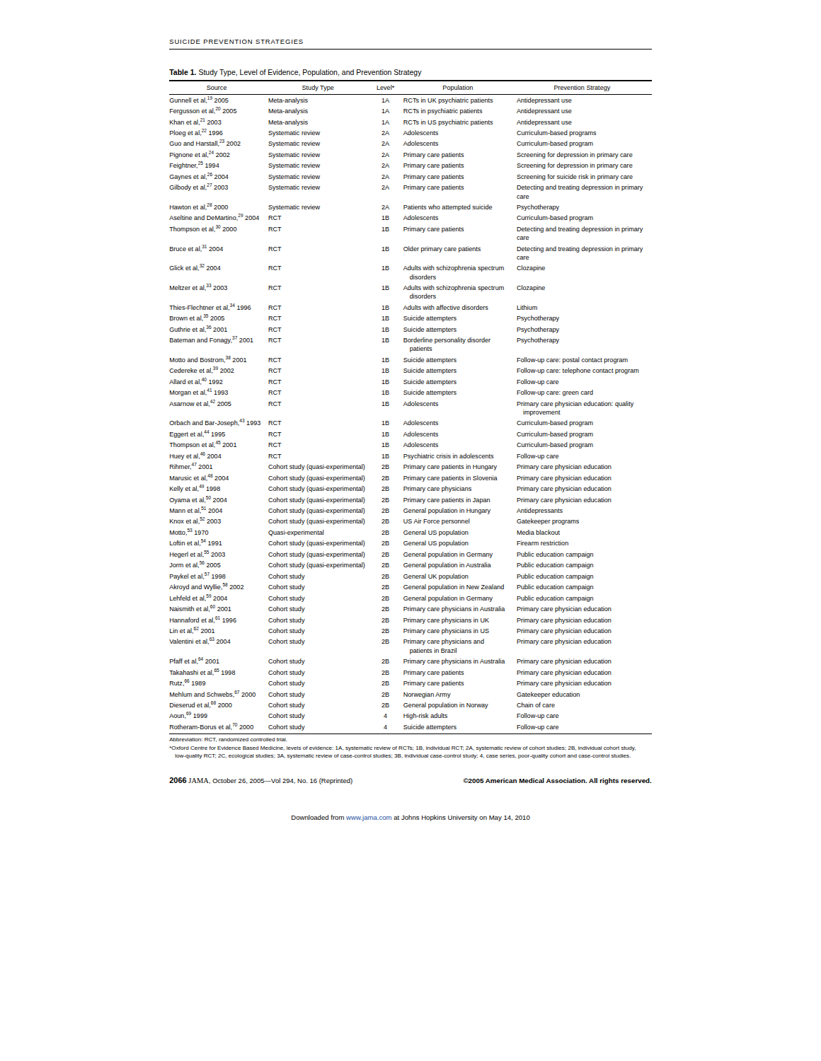Suicide Prevention Strategies
Table 1. Study Type, Level of Evidence, Population, and Prevention Strategy
| Source | Study Type | Level* | Population | Prevention Strategy |
| --- | --- | --- | --- | --- |
| Gunnell et al, 19 2005 | Meta-analysis | 1A | RCTs in UK psychiatric patients | Antidepressant use |
| Fergusson et al, 20 2005 | Meta-analysis | 1A | RCTs in psychiatric patients | Antidepressant use |
| Khan et al, 21 2003 | Meta-analysis | 1A | RCTs in US psychiatric patients | Antidepressant use |
| Ploeg et al, 22 1996 | Systematic review | 2A | Adolescents | Curriculum-based programs |
| Guo and Harstall, 23 2002 | Systematic review | 2A | Adolescents | Curriculum-based program |
| Pignone et al, 24 2002 | Systematic review | 2A | Primary care patients | Screening for depression in primary care |
| Feightner, 25 1994 | Systematic review | 2A | Primary care patients | Screening for depression in primary care |
| Gaynes et al, 26 2004 | Systematic review | 2A | Primary care patients | Screening for suicide risk in primary care |
| Gilbody et al, 27 2003 | Systematic review | 2A | Primary care patients | Detecting and treating depression in primary care |
| Hawton et al, 28 2000 | Systematic review | 2A | Patients who attempted suicide | Psychotherapy |
| Aseltine and DeMartino, 29 2004 | RCT | 1B | Adolescents | Curriculum-based program |
| Thompson et al, 30 2000 | RCT | 1B | Primary care patients | Detecting and treating depression in primary care |
| Bruce et al, 31 2004 | RCT | 1B | Older primary care patients | Detecting and treating depression in primary care |
| Glick et al, 32 2004 | RCT | 1B | Adults with schizophrenia spectrum disorders | Clozapine |
| Meltzer et al, 33 2003 | RCT | 1B | Adults with schizophrenia spectrum disorders | Clozapine |
| Thies-Flechtner et al, 34 1996 | RCT | 1B | Adults with affective disorders | Lithium |
| Brown et al, 35 2005 | RCT | 1B | Suicide attempters | Psychotherapy |
| Guthrie et al, 36 2001 | RCT | 1B | Suicide attempters | Psychotherapy |
| Bateman and Fonagy, 37 2001 | RCT | 1B | Borderline personality disorder patients | Psychotherapy |
| Motto and Bostrom, 38 2001 | RCT | 1B | Suicide attempters | Follow-up care: postal contact program |
| Cedereke et al, 39 2002 | RCT | 1B | Suicide attempters | Follow-up care: telephone contact program |
| Allard et al, 40 1992 | RCT | 1B | Suicide attempters | Follow-up care |
| Morgan et al, 41 1993 | RCT | 1B | Suicide attempters | Follow-up care: green card |
| Asarnow et al, 42 2005 | RCT | 1B | Adolescents | Primary care physician education: quality improvement |
| Orbach and Bar-Joseph, 43 1993 | RCT | 1B | Adolescents | Curriculum-based program |
| Eggert et al, 44 1995 | RCT | 1B | Adolescents | Curriculum-based program |
| Thompson et al, 45 2001 | RCT | 1B | Adolescents | Curriculum-based program |
| Huey et al, 46 2004 | RCT | 1B | Psychiatric crisis in adolescents | Follow-up care |
| Rihmer, 47 2001 | Cohort study (quasi-experimental) | 2B | Primary care patients in Hungary | Primary care physician education |
| Marusic et al, 48 2004 | Cohort study (quasi-experimental) | 2B | Primary care patients in Slovenia | Primary care physician education |
| Kelly et al, 49 1998 | Cohort study (quasi-experimental) | 2B | Primary care physicians | Primary care physician education |
| Oyama et al, 50 2004 | Cohort study (quasi-experimental) | 2B | Primary care patients in Japan | Primary care physician education |
| Mann et al, 51 2004 | Cohort study (quasi-experimental) | 2B | General population in Hungary | Antidepressants |
| Knox et al, 52 2003 | Cohort study (quasi-experimental) | 2B | US Air Force personnel | Gatekeeper programs |
| Motto, 53 1970 | Quasi-experimental | 2B | General US population | Media blackout |
| Loftin et al, 54 1991 | Cohort study (quasi-experimental) | 2B | General US population | Firearm restriction |
| Hegerl et al, 55 2003 | Cohort study (quasi-experimental) | 2B | General population in Germany | Public education campaign |
| Jorm et al, 56 2005 | Cohort study (quasi-experimental) | 2B | General population in Australia | Public education campaign |
| Paykel et al, 57 1998 | Cohort study | 2B | General UK population | Public education campaign |
| Akroyd and Wyllie, 58 2002 | Cohort study | 2B | General population in New Zealand | Public education campaign |
| Lehfeld et al, 59 2004 | Cohort study | 2B | General population in Germany | Public education campaign |
| Naismith et al, 60 2001 | Cohort study | 2B | Primary care physicians in Australia | Primary care physician education |
| Hannaford et al, 61 1996 | Cohort study | 2B | Primary care physicians in UK | Primary care physician education |
| Lin et al, 62 2001 | Cohort study | 2B | Primary care physicians in US | Primary care physician education |
| Valentini et al, 63 2004 | Cohort study | 2B | Primary care physicians and patients in Brazil | Primary care physician education |
| Pfaff et al, 64 2001 | Cohort study | 2B | Primary care physicians in Australia | Primary care physician education |
| Takahashi et al, 65 1998 | Cohort study | 2B | Primary care patients | Primary care physician education |
| Rutz, 66 1989 | Cohort study | 2B | Primary care patients | Primary care physician education |
| Mehlum and Schwebs, 67 2000 | Cohort study | 2B | Norwegian Army | Gatekeeper education |
| Dieserud et al, 68 2000 | Cohort study | 2B | General population in Norway | Chain of care |
| Aoun, 69 1999 | Cohort study | 4 | High-risk adults | Follow-up care |
| Rotheram-Borus et al, 70 2000 | Cohort study | 4 | Suicide attempters | Follow-up care |
Abbreviation: RCT, randomized controlled trial.
*Oxford Centre for Evidence Based Medicine, levels of evidence: 1A, systematic review of RCTs; 1B, individual RCT; 2A, systematic review of cohort studies; 2B, individual cohort study,
low-quality RCT; 2C, ecological studies; 3A, systematic review of case-control studies; 3B, individual case-control study; 4, case series, poor-quality cohort and case-control studies.
2066 JAMA, October 26, 2005—Vol 294, No. 16 (Reprinted)
©2005 American Medical Association. All rights reserved.
Downloaded from www.jama.com at Johns Hopkins University on May 14, 2010